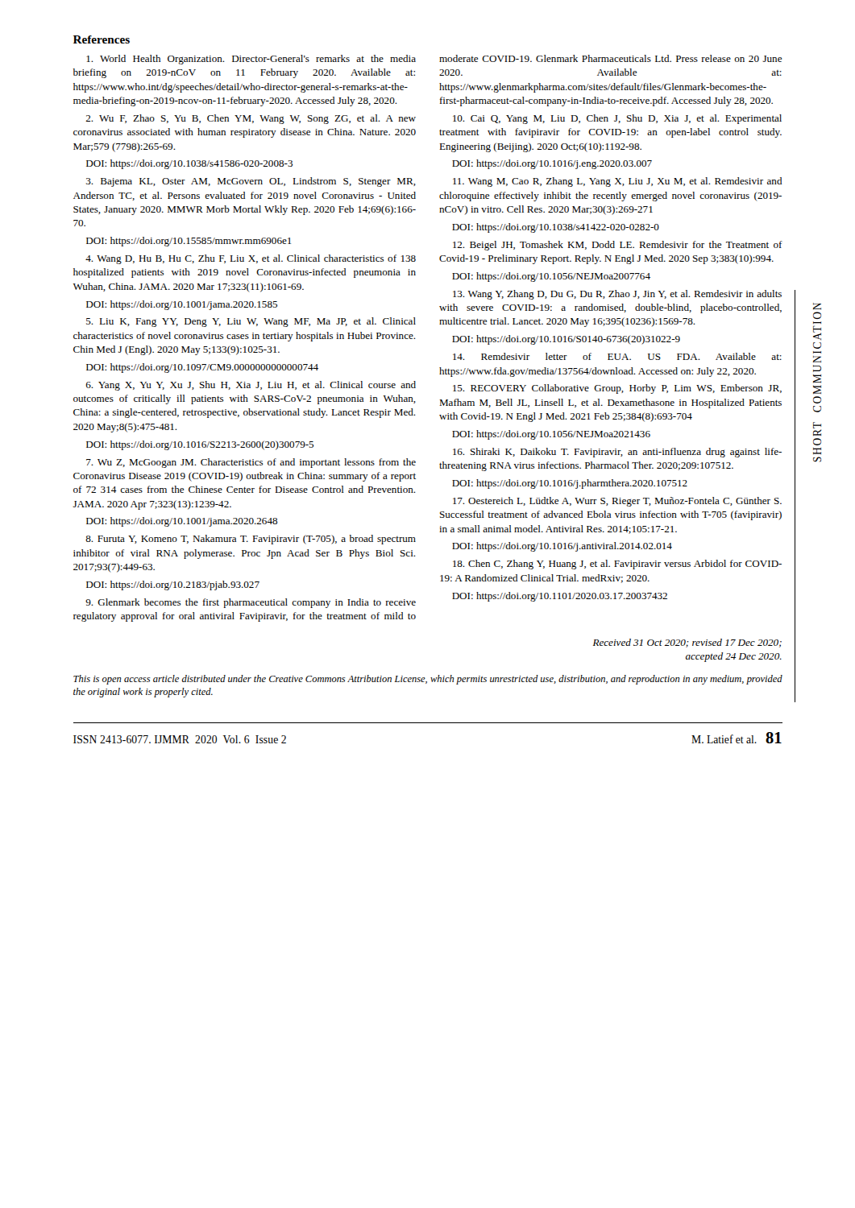References
1. World Health Organization. Director-General's remarks at the media briefing on 2019-nCoV on 11 February 2020. Available at: https://www.who.int/dg/speeches/detail/who-director-general-s-remarks-at-the-media-briefing-on-2019-ncov-on-11-february-2020. Accessed July 28, 2020.
2. Wu F, Zhao S, Yu B, Chen YM, Wang W, Song ZG, et al. A new coronavirus associated with human respiratory disease in China. Nature. 2020 Mar;579 (7798):265-69.
DOI: https://doi.org/10.1038/s41586-020-2008-3
3. Bajema KL, Oster AM, McGovern OL, Lindstrom S, Stenger MR, Anderson TC, et al. Persons evaluated for 2019 novel Coronavirus - United States, January 2020. MMWR Morb Mortal Wkly Rep. 2020 Feb 14;69(6):166-70.
DOI: https://doi.org/10.15585/mmwr.mm6906e1
4. Wang D, Hu B, Hu C, Zhu F, Liu X, et al. Clinical characteristics of 138 hospitalized patients with 2019 novel Coronavirus-infected pneumonia in Wuhan, China. JAMA. 2020 Mar 17;323(11):1061-69.
DOI: https://doi.org/10.1001/jama.2020.1585
5. Liu K, Fang YY, Deng Y, Liu W, Wang MF, Ma JP, et al. Clinical characteristics of novel coronavirus cases in tertiary hospitals in Hubei Province. Chin Med J (Engl). 2020 May 5;133(9):1025-31.
DOI: https://doi.org/10.1097/CM9.0000000000000744
6. Yang X, Yu Y, Xu J, Shu H, Xia J, Liu H, et al. Clinical course and outcomes of critically ill patients with SARS-CoV-2 pneumonia in Wuhan, China: a single-centered, retrospective, observational study. Lancet Respir Med. 2020 May;8(5):475-481.
DOI: https://doi.org/10.1016/S2213-2600(20)30079-5
7. Wu Z, McGoogan JM. Characteristics of and important lessons from the Coronavirus Disease 2019 (COVID-19) outbreak in China: summary of a report of 72 314 cases from the Chinese Center for Disease Control and Prevention. JAMA. 2020 Apr 7;323(13):1239-42.
DOI: https://doi.org/10.1001/jama.2020.2648
8. Furuta Y, Komeno T, Nakamura T. Favipiravir (T-705), a broad spectrum inhibitor of viral RNA polymerase. Proc Jpn Acad Ser B Phys Biol Sci. 2017;93(7):449-63.
DOI: https://doi.org/10.2183/pjab.93.027
9. Glenmark becomes the first pharmaceutical company in India to receive regulatory approval for oral antiviral Favipiravir, for the treatment of mild to moderate COVID-19. Glenmark Pharmaceuticals Ltd. Press release on 20 June 2020. Available at: https://www.glenmarkpharma.com/sites/default/files/Glenmark-becomes-the-first-pharmaceut-cal-company-in-India-to-receive.pdf. Accessed July 28, 2020.
10. Cai Q, Yang M, Liu D, Chen J, Shu D, Xia J, et al. Experimental treatment with favipiravir for COVID-19: an open-label control study. Engineering (Beijing). 2020 Oct;6(10):1192-98.
DOI: https://doi.org/10.1016/j.eng.2020.03.007
11. Wang M, Cao R, Zhang L, Yang X, Liu J, Xu M, et al. Remdesivir and chloroquine effectively inhibit the recently emerged novel coronavirus (2019-nCoV) in vitro. Cell Res. 2020 Mar;30(3):269-271
DOI: https://doi.org/10.1038/s41422-020-0282-0
12. Beigel JH, Tomashek KM, Dodd LE. Remdesivir for the Treatment of Covid-19 - Preliminary Report. Reply. N Engl J Med. 2020 Sep 3;383(10):994.
DOI: https://doi.org/10.1056/NEJMoa2007764
13. Wang Y, Zhang D, Du G, Du R, Zhao J, Jin Y, et al. Remdesivir in adults with severe COVID-19: a randomised, double-blind, placebo-controlled, multicentre trial. Lancet. 2020 May 16;395(10236):1569-78.
DOI: https://doi.org/10.1016/S0140-6736(20)31022-9
14. Remdesivir letter of EUA. US FDA. Available at: https://www.fda.gov/media/137564/download. Accessed on: July 22, 2020.
15. RECOVERY Collaborative Group, Horby P, Lim WS, Emberson JR, Mafham M, Bell JL, Linsell L, et al. Dexamethasone in Hospitalized Patients with Covid-19. N Engl J Med. 2021 Feb 25;384(8):693-704
DOI: https://doi.org/10.1056/NEJMoa2021436
16. Shiraki K, Daikoku T. Favipiravir, an anti-influenza drug against life-threatening RNA virus infections. Pharmacol Ther. 2020;209:107512.
DOI: https://doi.org/10.1016/j.pharmthera.2020.107512
17. Oestereich L, Lüdtke A, Wurr S, Rieger T, Muñoz-Fontela C, Günther S. Successful treatment of advanced Ebola virus infection with T-705 (favipiravir) in a small animal model. Antiviral Res. 2014;105:17-21.
DOI: https://doi.org/10.1016/j.antiviral.2014.02.014
18. Chen C, Zhang Y, Huang J, et al. Favipiravir versus Arbidol for COVID-19: A Randomized Clinical Trial. medRxiv; 2020.
DOI: https://doi.org/10.1101/2020.03.17.20037432
Received 31 Oct 2020; revised 17 Dec 2020;
accepted 24 Dec 2020.
This is open access article distributed under the Creative Commons Attribution License, which permits unrestricted use, distribution, and reproduction in any medium, provided the original work is properly cited.
SHORT COMMUNICATION
ISSN 2413-6077. IJMMR 2020 Vol. 6 Issue 2
M. Latief et al. 81